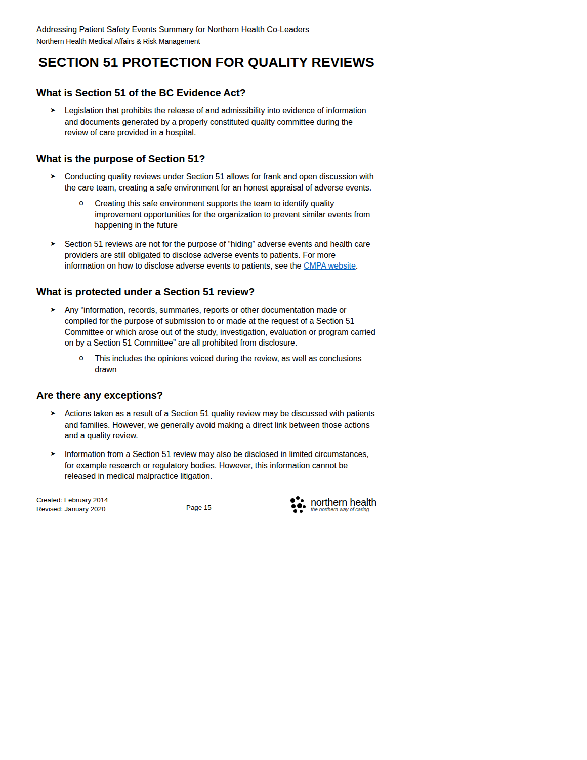Addressing Patient Safety Events Summary for Northern Health Co-Leaders
Northern Health Medical Affairs & Risk Management
SECTION 51 PROTECTION FOR QUALITY REVIEWS
What is Section 51 of the BC Evidence Act?
Legislation that prohibits the release of and admissibility into evidence of information and documents generated by a properly constituted quality committee during the review of care provided in a hospital.
What is the purpose of Section 51?
Conducting quality reviews under Section 51 allows for frank and open discussion with the care team, creating a safe environment for an honest appraisal of adverse events.
Creating this safe environment supports the team to identify quality improvement opportunities for the organization to prevent similar events from happening in the future
Section 51 reviews are not for the purpose of “hiding” adverse events and health care providers are still obligated to disclose adverse events to patients. For more information on how to disclose adverse events to patients, see the CMPA website.
What is protected under a Section 51 review?
Any “information, records, summaries, reports or other documentation made or compiled for the purpose of submission to or made at the request of a Section 51 Committee or which arose out of the study, investigation, evaluation or program carried on by a Section 51 Committee” are all prohibited from disclosure.
This includes the opinions voiced during the review, as well as conclusions drawn
Are there any exceptions?
Actions taken as a result of a Section 51 quality review may be discussed with patients and families. However, we generally avoid making a direct link between those actions and a quality review.
Information from a Section 51 review may also be disclosed in limited circumstances, for example research or regulatory bodies. However, this information cannot be released in medical malpractice litigation.
Created: February 2014
Revised: January 2020
Page 15
northern health
the northern way of caring